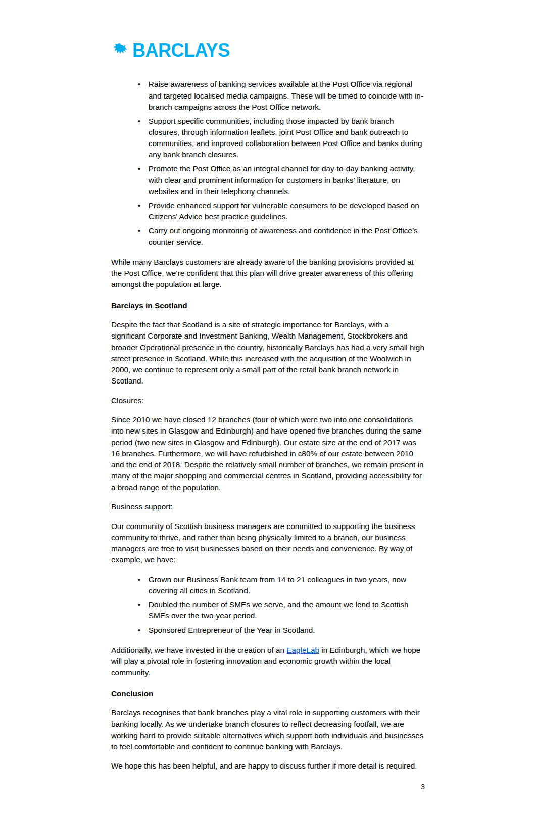BARCLAYS
Raise awareness of banking services available at the Post Office via regional and targeted localised media campaigns. These will be timed to coincide with in-branch campaigns across the Post Office network.
Support specific communities, including those impacted by bank branch closures, through information leaflets, joint Post Office and bank outreach to communities, and improved collaboration between Post Office and banks during any bank branch closures.
Promote the Post Office as an integral channel for day-to-day banking activity, with clear and prominent information for customers in banks’ literature, on websites and in their telephony channels.
Provide enhanced support for vulnerable consumers to be developed based on Citizens’ Advice best practice guidelines.
Carry out ongoing monitoring of awareness and confidence in the Post Office’s counter service.
While many Barclays customers are already aware of the banking provisions provided at the Post Office, we’re confident that this plan will drive greater awareness of this offering amongst the population at large.
Barclays in Scotland
Despite the fact that Scotland is a site of strategic importance for Barclays, with a significant Corporate and Investment Banking, Wealth Management, Stockbrokers and broader Operational presence in the country, historically Barclays has had a very small high street presence in Scotland. While this increased with the acquisition of the Woolwich in 2000, we continue to represent only a small part of the retail bank branch network in Scotland.
Closures:
Since 2010 we have closed 12 branches (four of which were two into one consolidations into new sites in Glasgow and Edinburgh) and have opened five branches during the same period (two new sites in Glasgow and Edinburgh). Our estate size at the end of 2017 was 16 branches. Furthermore, we will have refurbished in c80% of our estate between 2010 and the end of 2018. Despite the relatively small number of branches, we remain present in many of the major shopping and commercial centres in Scotland, providing accessibility for a broad range of the population.
Business support:
Our community of Scottish business managers are committed to supporting the business community to thrive, and rather than being physically limited to a branch, our business managers are free to visit businesses based on their needs and convenience. By way of example, we have:
Grown our Business Bank team from 14 to 21 colleagues in two years, now covering all cities in Scotland.
Doubled the number of SMEs we serve, and the amount we lend to Scottish SMEs over the two-year period.
Sponsored Entrepreneur of the Year in Scotland.
Additionally, we have invested in the creation of an EagleLab in Edinburgh, which we hope will play a pivotal role in fostering innovation and economic growth within the local community.
Conclusion
Barclays recognises that bank branches play a vital role in supporting customers with their banking locally. As we undertake branch closures to reflect decreasing footfall, we are working hard to provide suitable alternatives which support both individuals and businesses to feel comfortable and confident to continue banking with Barclays.
We hope this has been helpful, and are happy to discuss further if more detail is required.
3